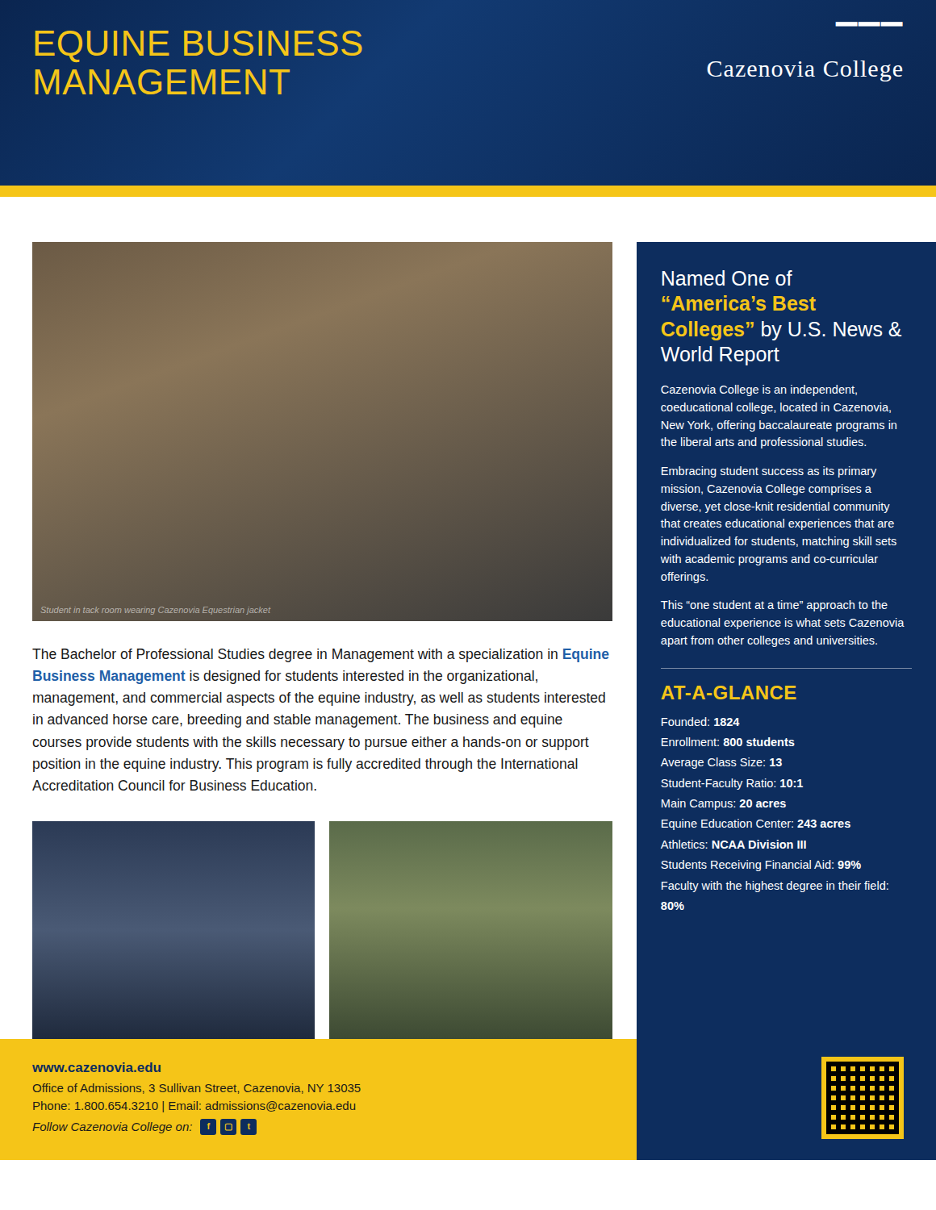Equine Business Management
▔▔▔
Cazenovia College
Student in tack room wearing Cazenovia Equestrian jacket
The Bachelor of Professional Studies degree in Management with a specialization in Equine Business Management is designed for students interested in the organizational, management, and commercial aspects of the equine industry, as well as students interested in advanced horse care, breeding and stable management. The business and equine courses provide students with the skills necessary to pursue either a hands-on or support position in the equine industry. This program is fully accredited through the International Accreditation Council for Business Education.
Named One of
“America’s Best Colleges” by U.S. News & World Report
Cazenovia College is an independent, coeducational college, located in Cazenovia, New York, offering baccalaureate programs in the liberal arts and professional studies.
Embracing student success as its primary mission, Cazenovia College comprises a diverse, yet close-knit residential community that creates educational experiences that are individualized for students, matching skill sets with academic programs and co-curricular offerings.
This “one student at a time” approach to the educational experience is what sets Cazenovia apart from other colleges and universities.
AT-A-GLANCE
Founded: 1824
Enrollment: 800 students
Average Class Size: 13
Student-Faculty Ratio: 10:1
Main Campus: 20 acres
Equine Education Center: 243 acres
Athletics: NCAA Division III
Students Receiving Financial Aid: 99%
Faculty with the highest degree in their field: 80%
www.cazenovia.edu
Office of Admissions, 3 Sullivan Street, Cazenovia, NY 13035
Phone: 1.800.654.3210 | Email: admissions@cazenovia.edu
Follow Cazenovia College on: f▢t